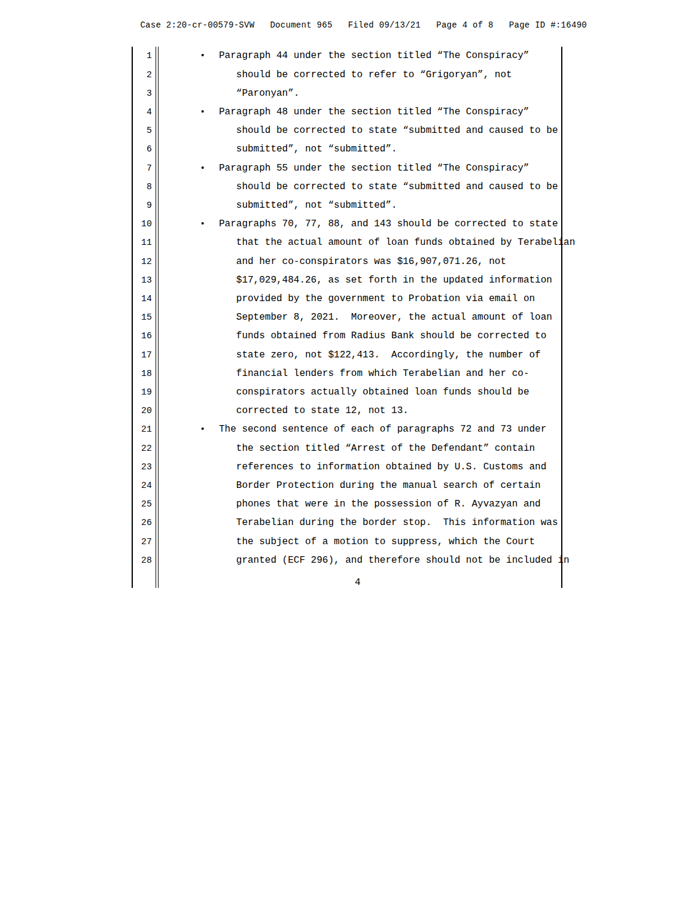Case 2:20-cr-00579-SVW Document 965 Filed 09/13/21 Page 4 of 8 Page ID #:16490
•Paragraph 44 under the section titled “The Conspiracy”
should be corrected to refer to “Grigoryan”, not
“Paronyan”.
•Paragraph 48 under the section titled “The Conspiracy”
should be corrected to state “submitted and caused to be
submitted”, not “submitted”.
•Paragraph 55 under the section titled “The Conspiracy”
should be corrected to state “submitted and caused to be
submitted”, not “submitted”.
•Paragraphs 70, 77, 88, and 143 should be corrected to state
that the actual amount of loan funds obtained by Terabelian
and her co-conspirators was $16,907,071.26, not
$17,029,484.26, as set forth in the updated information
provided by the government to Probation via email on
September 8, 2021. Moreover, the actual amount of loan
funds obtained from Radius Bank should be corrected to
state zero, not $122,413. Accordingly, the number of
financial lenders from which Terabelian and her co-
conspirators actually obtained loan funds should be
corrected to state 12, not 13.
•The second sentence of each of paragraphs 72 and 73 under
the section titled “Arrest of the Defendant” contain
references to information obtained by U.S. Customs and
Border Protection during the manual search of certain
phones that were in the possession of R. Ayvazyan and
Terabelian during the border stop. This information was
the subject of a motion to suppress, which the Court
granted (ECF 296), and therefore should not be included in
4